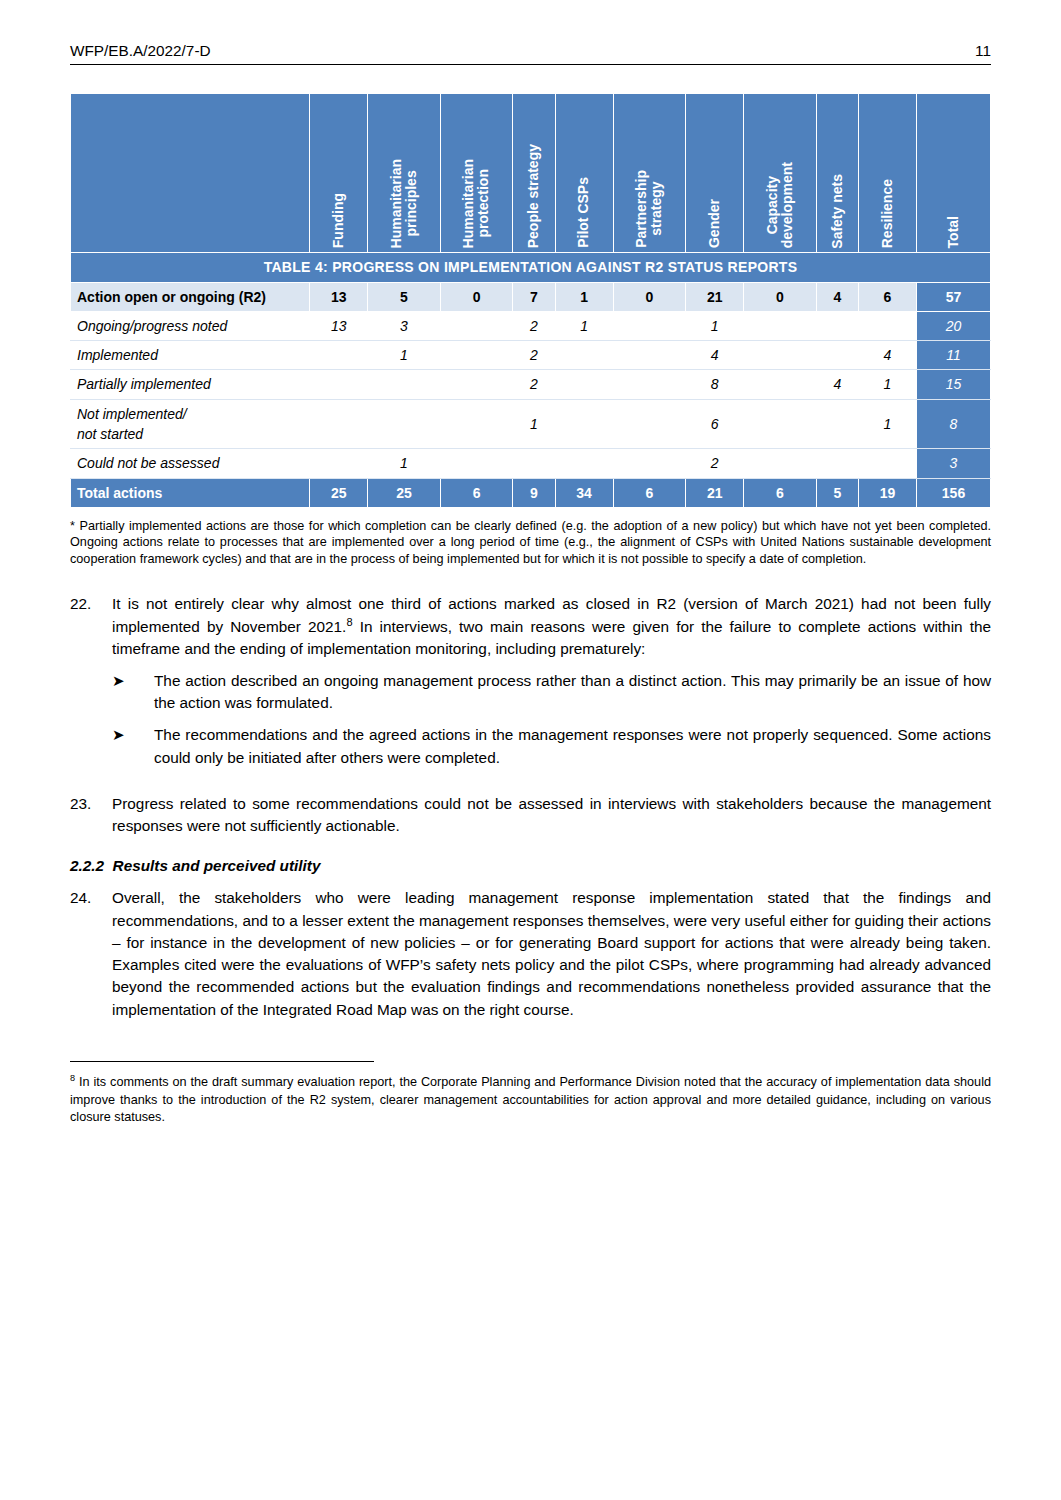WFP/EB.A/2022/7-D 11
| TABLE 4: PROGRESS ON IMPLEMENTATION AGAINST R2 STATUS REPORTS |
| | Funding | Humanitarian principles | Humanitarian protection | People strategy | Pilot CSPs | Partnership strategy | Gender | Capacity development | Safety nets | Resilience | Total |
| Action open or ongoing (R2) | 13 | 5 | 0 | 7 | 1 | 0 | 21 | 0 | 4 | 6 | 57 |
| Ongoing/progress noted | 13 | 3 | | 2 | 1 | | 1 | | | | 20 |
| Implemented | | 1 | | 2 | | | 4 | | | 4 | 11 |
| Partially implemented | | | | 2 | | | 8 | | 4 | 1 | 15 |
| Not implemented/ not started | | | | 1 | | | 6 | | | 1 | 8 |
| Could not be assessed | | 1 | | | | | 2 | | | | 3 |
| Total actions | 25 | 25 | 6 | 9 | 34 | 6 | 21 | 6 | 5 | 19 | 156 |
* Partially implemented actions are those for which completion can be clearly defined (e.g. the adoption of a new policy) but which have not yet been completed. Ongoing actions relate to processes that are implemented over a long period of time (e.g., the alignment of CSPs with United Nations sustainable development cooperation framework cycles) and that are in the process of being implemented but for which it is not possible to specify a date of completion.
22. It is not entirely clear why almost one third of actions marked as closed in R2 (version of March 2021) had not been fully implemented by November 2021.8 In interviews, two main reasons were given for the failure to complete actions within the timeframe and the ending of implementation monitoring, including prematurely:
➤ The action described an ongoing management process rather than a distinct action. This may primarily be an issue of how the action was formulated.
➤ The recommendations and the agreed actions in the management responses were not properly sequenced. Some actions could only be initiated after others were completed.
23. Progress related to some recommendations could not be assessed in interviews with stakeholders because the management responses were not sufficiently actionable.
2.2.2 Results and perceived utility
24. Overall, the stakeholders who were leading management response implementation stated that the findings and recommendations, and to a lesser extent the management responses themselves, were very useful either for guiding their actions – for instance in the development of new policies – or for generating Board support for actions that were already being taken. Examples cited were the evaluations of WFP’s safety nets policy and the pilot CSPs, where programming had already advanced beyond the recommended actions but the evaluation findings and recommendations nonetheless provided assurance that the implementation of the Integrated Road Map was on the right course.
8 In its comments on the draft summary evaluation report, the Corporate Planning and Performance Division noted that the accuracy of implementation data should improve thanks to the introduction of the R2 system, clearer management accountabilities for action approval and more detailed guidance, including on various closure statuses.